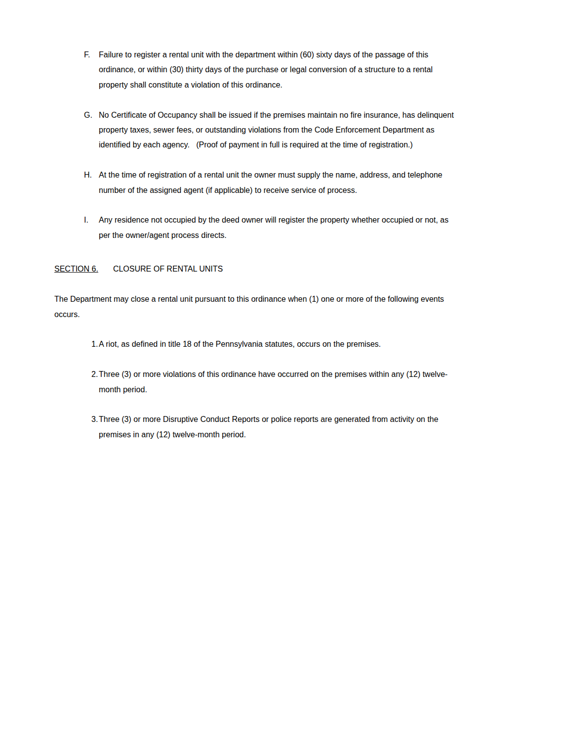F.
Failure to register a rental unit with the department within (60) sixty days of the passage of this ordinance, or within (30) thirty days of the purchase or legal conversion of a structure to a rental property shall constitute a violation of this ordinance.
G.
No Certificate of Occupancy shall be issued if the premises maintain no fire insurance, has delinquent property taxes, sewer fees, or outstanding violations from the Code Enforcement Department as identified by each agency. (Proof of payment in full is required at the time of registration.)
H.
At the time of registration of a rental unit the owner must supply the name, address, and telephone number of the assigned agent (if applicable) to receive service of process.
I.
Any residence not occupied by the deed owner will register the property whether occupied or not, as per the owner/agent process directs.
SECTION 6. CLOSURE OF RENTAL UNITS
The Department may close a rental unit pursuant to this ordinance when (1) one or more of the following events occurs.
1.
A riot, as defined in title 18 of the Pennsylvania statutes, occurs on the premises.
2.
Three (3) or more violations of this ordinance have occurred on the premises within any (12) twelve-month period.
3.
Three (3) or more Disruptive Conduct Reports or police reports are generated from activity on the premises in any (12) twelve-month period.